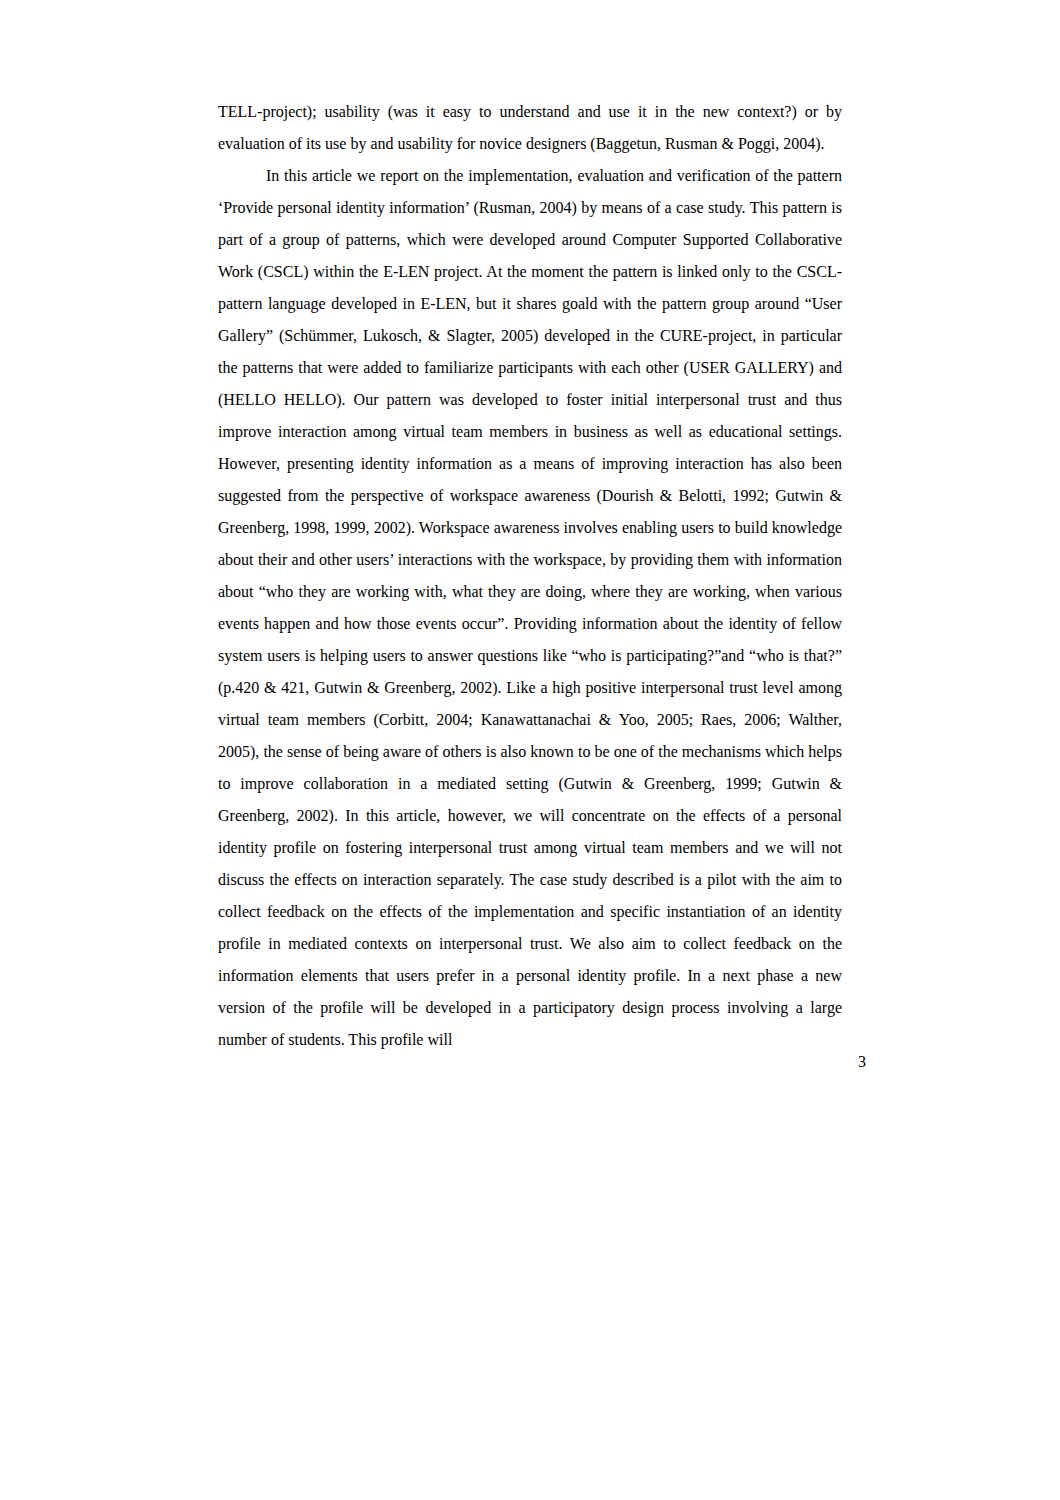TELL-project); usability (was it easy to understand and use it in the new context?) or by evaluation of its use by and usability for novice designers (Baggetun, Rusman & Poggi, 2004).
In this article we report on the implementation, evaluation and verification of the pattern ‘Provide personal identity information’ (Rusman, 2004) by means of a case study. This pattern is part of a group of patterns, which were developed around Computer Supported Collaborative Work (CSCL) within the E-LEN project. At the moment the pattern is linked only to the CSCL-pattern language developed in E-LEN, but it shares goald with the pattern group around “User Gallery” (Schümmer, Lukosch, & Slagter, 2005) developed in the CURE-project, in particular the patterns that were added to familiarize participants with each other (USER GALLERY) and (HELLO HELLO). Our pattern was developed to foster initial interpersonal trust and thus improve interaction among virtual team members in business as well as educational settings. However, presenting identity information as a means of improving interaction has also been suggested from the perspective of workspace awareness (Dourish & Belotti, 1992; Gutwin & Greenberg, 1998, 1999, 2002). Workspace awareness involves enabling users to build knowledge about their and other users’ interactions with the workspace, by providing them with information about “who they are working with, what they are doing, where they are working, when various events happen and how those events occur”. Providing information about the identity of fellow system users is helping users to answer questions like “who is participating?”and “who is that?” (p.420 & 421, Gutwin & Greenberg, 2002). Like a high positive interpersonal trust level among virtual team members (Corbitt, 2004; Kanawattanachai & Yoo, 2005; Raes, 2006; Walther, 2005), the sense of being aware of others is also known to be one of the mechanisms which helps to improve collaboration in a mediated setting (Gutwin & Greenberg, 1999; Gutwin & Greenberg, 2002). In this article, however, we will concentrate on the effects of a personal identity profile on fostering interpersonal trust among virtual team members and we will not discuss the effects on interaction separately. The case study described is a pilot with the aim to collect feedback on the effects of the implementation and specific instantiation of an identity profile in mediated contexts on interpersonal trust. We also aim to collect feedback on the information elements that users prefer in a personal identity profile. In a next phase a new version of the profile will be developed in a participatory design process involving a large number of students. This profile will
3